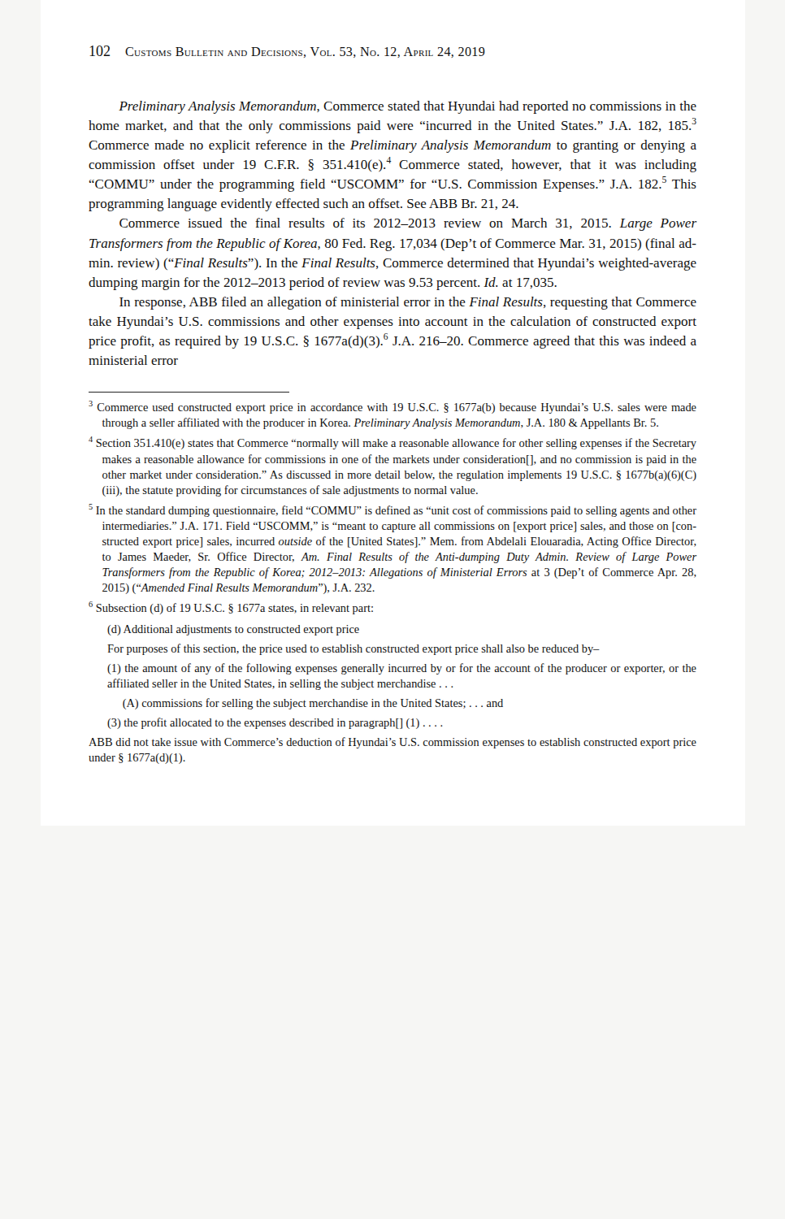102 Customs Bulletin and Decisions, Vol. 53, No. 12, April 24, 2019
Preliminary Analysis Memorandum, Commerce stated that Hyundai had reported no commissions in the home market, and that the only commissions paid were “incurred in the United States.” J.A. 182, 185.3 Commerce made no explicit reference in the Preliminary Analysis Memorandum to granting or denying a commission offset under 19 C.F.R. § 351.410(e).4 Commerce stated, however, that it was including “COMMU” under the programming field “USCOMM” for “U.S. Commission Expenses.” J.A. 182.5 This programming language evidently effected such an offset. See ABB Br. 21, 24.
Commerce issued the final results of its 2012–2013 review on March 31, 2015. Large Power Transformers from the Republic of Korea, 80 Fed. Reg. 17,034 (Dep’t of Commerce Mar. 31, 2015) (final admin. review) (“Final Results”). In the Final Results, Commerce determined that Hyundai’s weighted-average dumping margin for the 2012–2013 period of review was 9.53 percent. Id. at 17,035.
In response, ABB filed an allegation of ministerial error in the Final Results, requesting that Commerce take Hyundai’s U.S. commissions and other expenses into account in the calculation of constructed export price profit, as required by 19 U.S.C. § 1677a(d)(3).6 J.A. 216–20. Commerce agreed that this was indeed a ministerial error
3 Commerce used constructed export price in accordance with 19 U.S.C. § 1677a(b) because Hyundai’s U.S. sales were made through a seller affiliated with the producer in Korea. Preliminary Analysis Memorandum, J.A. 180 & Appellants Br. 5.
4 Section 351.410(e) states that Commerce “normally will make a reasonable allowance for other selling expenses if the Secretary makes a reasonable allowance for commissions in one of the markets under consideration[], and no commission is paid in the other market under consideration.” As discussed in more detail below, the regulation implements 19 U.S.C. § 1677b(a)(6)(C)(iii), the statute providing for circumstances of sale adjustments to normal value.
5 In the standard dumping questionnaire, field “COMMU” is defined as “unit cost of commissions paid to selling agents and other intermediaries.” J.A. 171. Field “USCOMM,” is “meant to capture all commissions on [export price] sales, and those on [constructed export price] sales, incurred outside of the [United States].” Mem. from Abdelali Elouaradia, Acting Office Director, to James Maeder, Sr. Office Director, Am. Final Results of the Anti-dumping Duty Admin. Review of Large Power Transformers from the Republic of Korea; 2012–2013: Allegations of Ministerial Errors at 3 (Dep’t of Commerce Apr. 28, 2015) (“Amended Final Results Memorandum”), J.A. 232.
6 Subsection (d) of 19 U.S.C. § 1677a states, in relevant part:
(d) Additional adjustments to constructed export price
For purposes of this section, the price used to establish constructed export price shall also be reduced by–
(1) the amount of any of the following expenses generally incurred by or for the account of the producer or exporter, or the affiliated seller in the United States, in selling the subject merchandise . . .
(A) commissions for selling the subject merchandise in the United States; . . . and
(3) the profit allocated to the expenses described in paragraph[] (1) . . . .
ABB did not take issue with Commerce’s deduction of Hyundai’s U.S. commission expenses to establish constructed export price under § 1677a(d)(1).